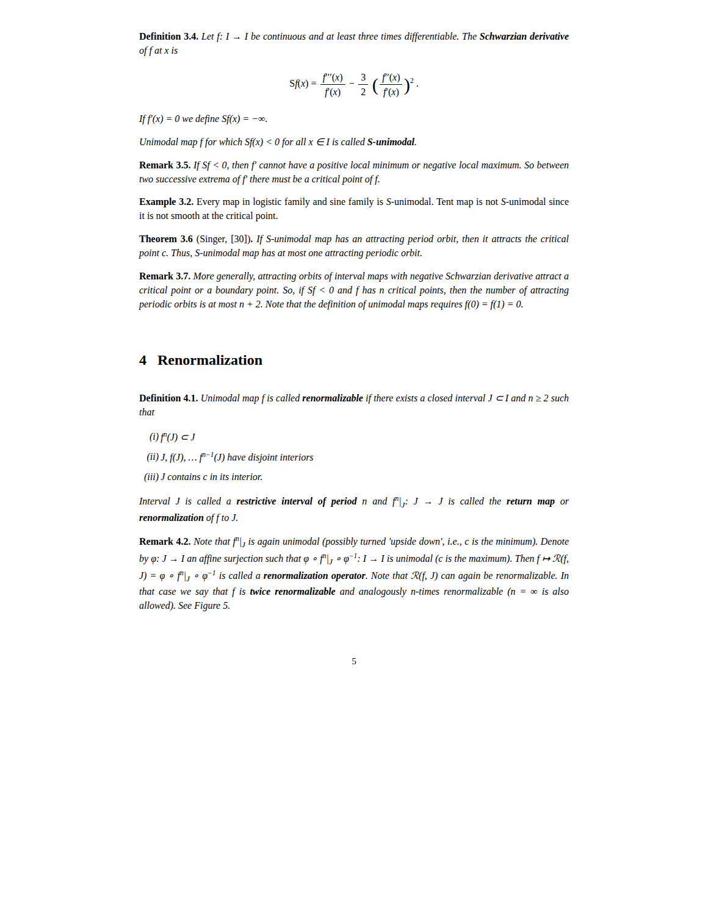Definition 3.4. Let f: I → I be continuous and at least three times differentiable. The Schwarzian derivative of f at x is
Sf(x) = f′′′(x) f′(x) − 32 (f′′(x) f′(x))2 .
If f′(x) = 0 we define Sf(x) = −∞.
Unimodal map f for which Sf(x) < 0 for all x ∈ I is called S-unimodal.
Remark 3.5. If Sf < 0, then f′ cannot have a positive local minimum or negative local maximum. So between two successive extrema of f′ there must be a critical point of f.
Example 3.2. Every map in logistic family and sine family is S-unimodal. Tent map is not S-unimodal since it is not smooth at the critical point.
Theorem 3.6 (Singer, [30]). If S-unimodal map has an attracting period orbit, then it attracts the critical point c. Thus, S-unimodal map has at most one attracting periodic orbit.
Remark 3.7. More generally, attracting orbits of interval maps with negative Schwarzian derivative attract a critical point or a boundary point. So, if Sf < 0 and f has n critical points, then the number of attracting periodic orbits is at most n + 2. Note that the definition of unimodal maps requires f(0) = f(1) = 0.
4 Renormalization
Definition 4.1. Unimodal map f is called renormalizable if there exists a closed interval J ⊂ I and n ≥ 2 such that
(i) fn(J) ⊂ J
(ii) J, f(J), … fn−1(J) have disjoint interiors
(iii) J contains c in its interior.
Interval J is called a restrictive interval of period n and fn|J: J → J is called the return map or renormalization of f to J.
Remark 4.2. Note that fn|J is again unimodal (possibly turned 'upside down', i.e., c is the minimum). Denote by φ: J → I an affine surjection such that φ ∘ fn|J ∘ φ−1: I → I is unimodal (c is the maximum). Then f ↦ ℛ(f, J) = φ ∘ fn|J ∘ φ−1 is called a renormalization operator. Note that ℛ(f, J) can again be renormalizable. In that case we say that f is twice renormalizable and analogously n-times renormalizable (n = ∞ is also allowed). See Figure 5.
5